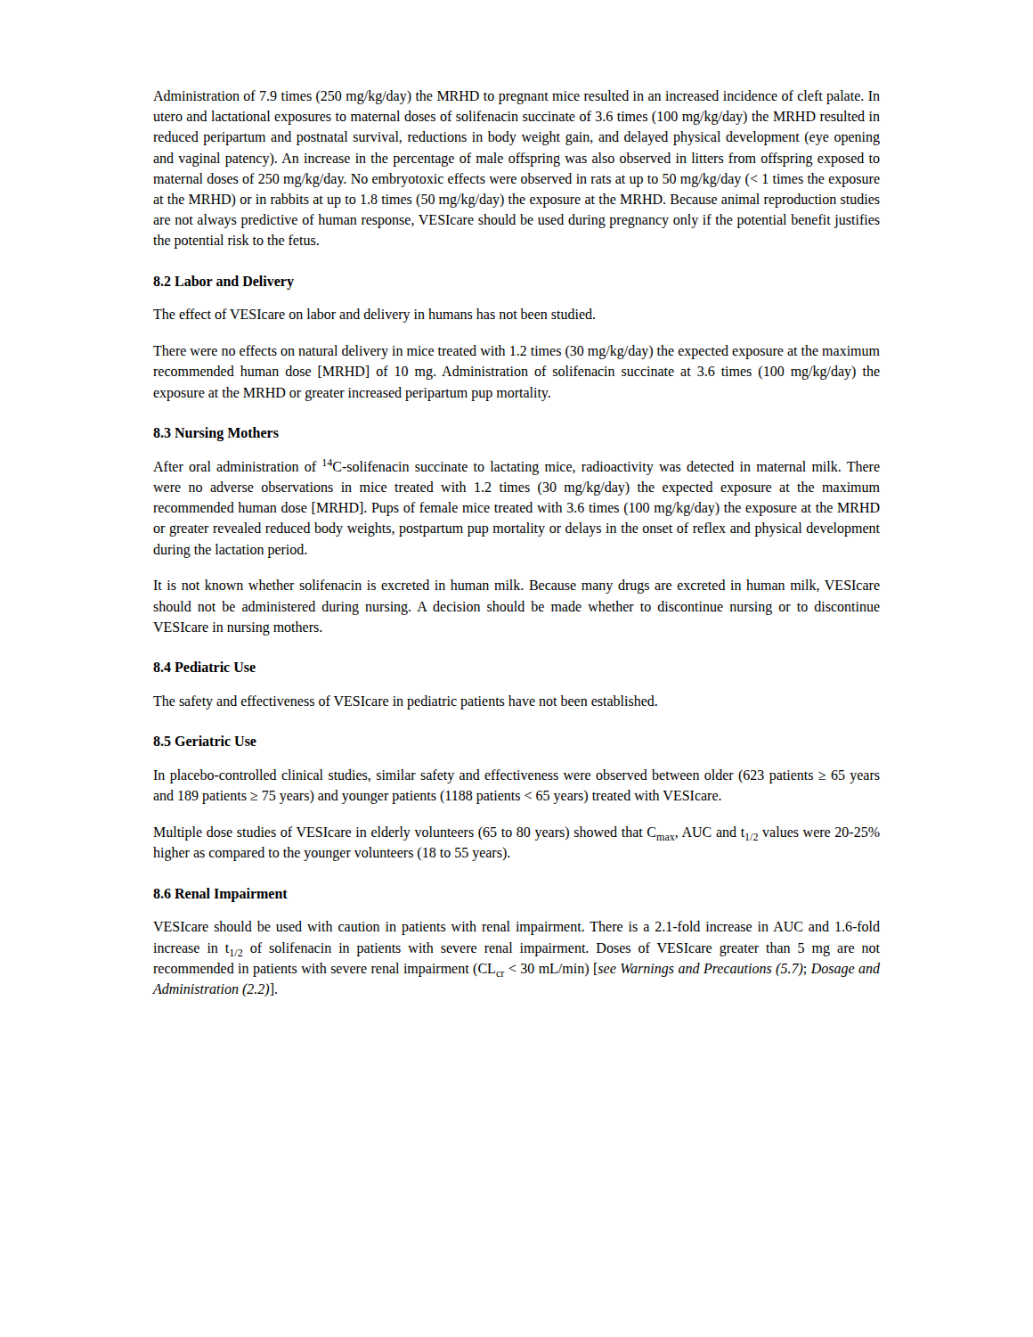Administration of 7.9 times (250 mg/kg/day) the MRHD to pregnant mice resulted in an increased incidence of cleft palate. In utero and lactational exposures to maternal doses of solifenacin succinate of 3.6 times (100 mg/kg/day) the MRHD resulted in reduced peripartum and postnatal survival, reductions in body weight gain, and delayed physical development (eye opening and vaginal patency). An increase in the percentage of male offspring was also observed in litters from offspring exposed to maternal doses of 250 mg/kg/day. No embryotoxic effects were observed in rats at up to 50 mg/kg/day (< 1 times the exposure at the MRHD) or in rabbits at up to 1.8 times (50 mg/kg/day) the exposure at the MRHD. Because animal reproduction studies are not always predictive of human response, VESIcare should be used during pregnancy only if the potential benefit justifies the potential risk to the fetus.
8.2 Labor and Delivery
The effect of VESIcare on labor and delivery in humans has not been studied.
There were no effects on natural delivery in mice treated with 1.2 times (30 mg/kg/day) the expected exposure at the maximum recommended human dose [MRHD] of 10 mg. Administration of solifenacin succinate at 3.6 times (100 mg/kg/day) the exposure at the MRHD or greater increased peripartum pup mortality.
8.3 Nursing Mothers
After oral administration of 14C-solifenacin succinate to lactating mice, radioactivity was detected in maternal milk. There were no adverse observations in mice treated with 1.2 times (30 mg/kg/day) the expected exposure at the maximum recommended human dose [MRHD]. Pups of female mice treated with 3.6 times (100 mg/kg/day) the exposure at the MRHD or greater revealed reduced body weights, postpartum pup mortality or delays in the onset of reflex and physical development during the lactation period.
It is not known whether solifenacin is excreted in human milk. Because many drugs are excreted in human milk, VESIcare should not be administered during nursing. A decision should be made whether to discontinue nursing or to discontinue VESIcare in nursing mothers.
8.4 Pediatric Use
The safety and effectiveness of VESIcare in pediatric patients have not been established.
8.5 Geriatric Use
In placebo-controlled clinical studies, similar safety and effectiveness were observed between older (623 patients ≥ 65 years and 189 patients ≥ 75 years) and younger patients (1188 patients < 65 years) treated with VESIcare.
Multiple dose studies of VESIcare in elderly volunteers (65 to 80 years) showed that Cmax, AUC and t1/2 values were 20-25% higher as compared to the younger volunteers (18 to 55 years).
8.6 Renal Impairment
VESIcare should be used with caution in patients with renal impairment. There is a 2.1-fold increase in AUC and 1.6-fold increase in t1/2 of solifenacin in patients with severe renal impairment. Doses of VESIcare greater than 5 mg are not recommended in patients with severe renal impairment (CLcr < 30 mL/min) [see Warnings and Precautions (5.7); Dosage and Administration (2.2)].